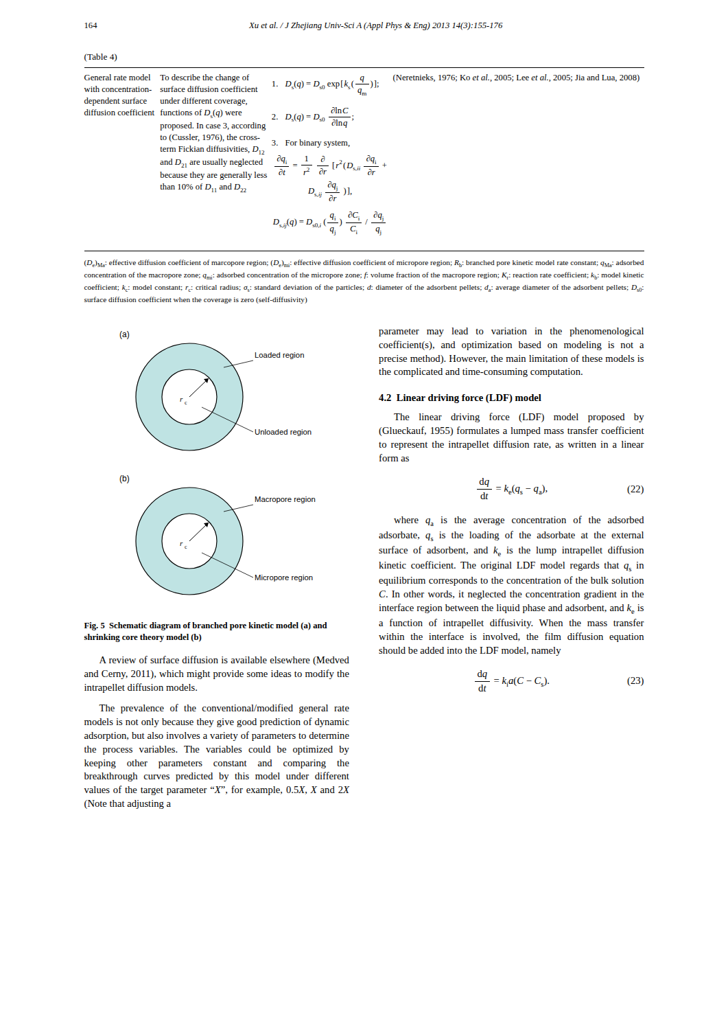164 Xu et al. / J Zhejiang Univ-Sci A (Appl Phys & Eng) 2013 14(3):155-176
(Table 4)
| General rate model with concentration-dependent surface diffusion coefficient | To describe the change of surface diffusion coefficient under different coverage, functions of D s ( q ) were proposed. In case 3, according to (Cussler, 1976), the cross-term Fickian diffusivities, D 12 and D 21 are usually neglected because they are generally less than 10% of D 11 and D 22 | 1. D s ( q ) = D s0 exp [ k s ( q q m ) ]; 2. D s ( q ) = D s0 ∂ln C ∂ln q ; 3. For binary system, ∂ q i ∂ t = 1 r 2 ∂ ∂ r [ r 2 ( D s, ii ∂ q i ∂ r + D s, ij ∂ q j ∂ r ) ], D s, ij ( q ) = D s0, i ( q i q j ) ∂ C i C i / ∂ q j q j | (Neretnieks, 1976; Ko et al. , 2005; Lee et al. , 2005; Jia and Lua, 2008) |
(De)Ma: effective diffusion coefficient of marcopore region; (De)mi: effective diffusion coefficient of micropore region; Rb: branched pore kinetic model rate constant; qMa: adsorbed concentration of the macropore zone; qmi: adsorbed concentration of the micropore zone; f: volume fraction of the macropore region; Kr: reaction rate coefficient; kb: model kinetic coefficient; kc: model constant; rc: critical radius; σs: standard deviation of the particles; d: diameter of the adsorbent pellets; da: average diameter of the adsorbent pellets; Ds0: surface diffusion coefficient when the coverage is zero (self-diffusivity)
(a) r c Loaded region Unloaded region (b) r c Macropore region Micropore region
Fig. 5 Schematic diagram of branched pore kinetic model (a) and shrinking core theory model (b)
A review of surface diffusion is available elsewhere (Medved and Cerny, 2011), which might provide some ideas to modify the intrapellet diffusion models.
The prevalence of the conventional/modified general rate models is not only because they give good prediction of dynamic adsorption, but also involves a variety of parameters to determine the process variables. The variables could be optimized by keeping other parameters constant and comparing the breakthrough curves predicted by this model under different values of the target parameter “X”, for example, 0.5X, X and 2X (Note that adjusting a
parameter may lead to variation in the phenomenological coefficient(s), and optimization based on modeling is not a precise method). However, the main limitation of these models is the complicated and time-consuming computation.
4.2 Linear driving force (LDF) model
The linear driving force (LDF) model proposed by (Glueckauf, 1955) formulates a lumped mass transfer coefficient to represent the intrapellet diffusion rate, as written in a linear form as
dq dt = ke(qs − qa), (22)
where qa is the average concentration of the adsorbed adsorbate, qs is the loading of the adsorbate at the external surface of adsorbent, and ke is the lump intrapellet diffusion kinetic coefficient. The original LDF model regards that qs in equilibrium corresponds to the concentration of the bulk solution C. In other words, it neglected the concentration gradient in the interface region between the liquid phase and adsorbent, and ke is a function of intrapellet diffusivity. When the mass transfer within the interface is involved, the film diffusion equation should be added into the LDF model, namely
dq dt = kia(C − Cs). (23)